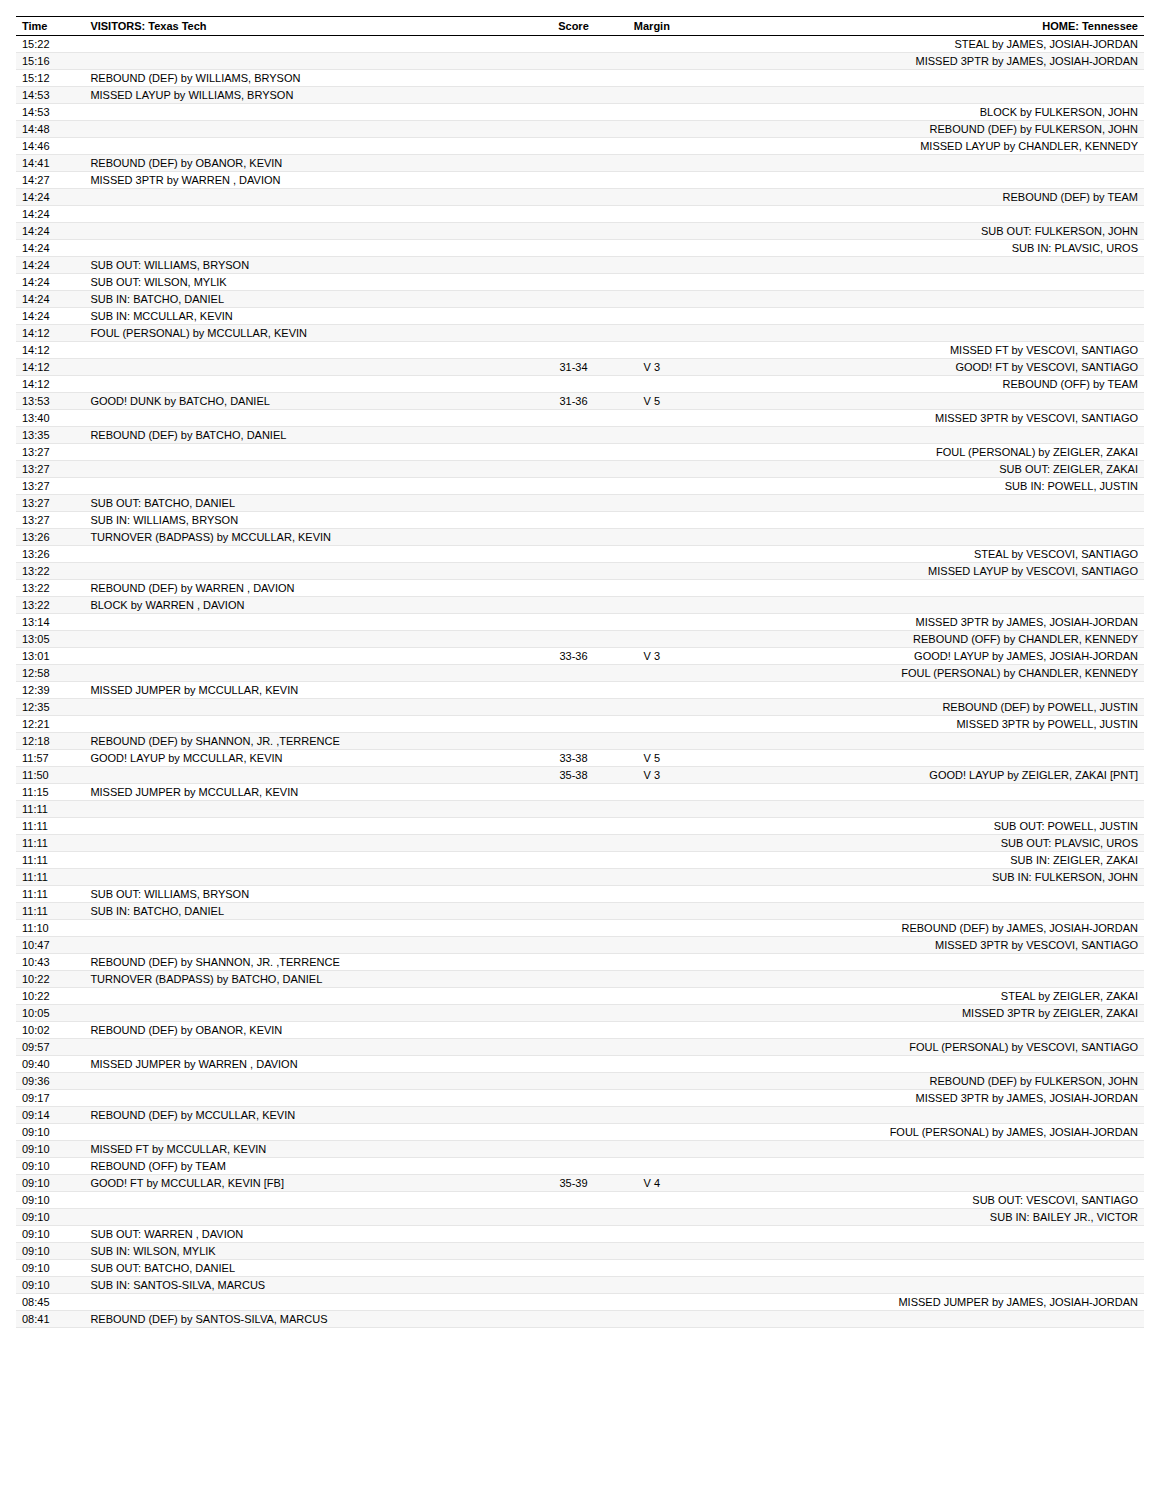Play-by-play log
| Time | VISITORS: Texas Tech | Score | Margin | HOME: Tennessee |
| --- | --- | --- | --- | --- |
| 15:22 | | | | STEAL by JAMES, JOSIAH-JORDAN |
| 15:16 | | | | MISSED 3PTR by JAMES, JOSIAH-JORDAN |
| 15:12 | REBOUND (DEF) by WILLIAMS, BRYSON | | | |
| 14:53 | MISSED LAYUP by WILLIAMS, BRYSON | | | |
| 14:53 | | | | BLOCK by FULKERSON, JOHN |
| 14:48 | | | | REBOUND (DEF) by FULKERSON, JOHN |
| 14:46 | | | | MISSED LAYUP by CHANDLER, KENNEDY |
| 14:41 | REBOUND (DEF) by OBANOR, KEVIN | | | |
| 14:27 | MISSED 3PTR by WARREN , DAVION | | | |
| 14:24 | | | | REBOUND (DEF) by TEAM |
| 14:24 | | | | |
| 14:24 | | | | SUB OUT: FULKERSON, JOHN |
| 14:24 | | | | SUB IN: PLAVSIC, UROS |
| 14:24 | SUB OUT: WILLIAMS, BRYSON | | | |
| 14:24 | SUB OUT: WILSON, MYLIK | | | |
| 14:24 | SUB IN: BATCHO, DANIEL | | | |
| 14:24 | SUB IN: MCCULLAR, KEVIN | | | |
| 14:12 | FOUL (PERSONAL) by MCCULLAR, KEVIN | | | |
| 14:12 | | | | MISSED FT by VESCOVI, SANTIAGO |
| 14:12 | | 31-34 | V 3 | GOOD! FT by VESCOVI, SANTIAGO |
| 14:12 | | | | REBOUND (OFF) by TEAM |
| 13:53 | GOOD! DUNK by BATCHO, DANIEL | 31-36 | V 5 | |
| 13:40 | | | | MISSED 3PTR by VESCOVI, SANTIAGO |
| 13:35 | REBOUND (DEF) by BATCHO, DANIEL | | | |
| 13:27 | | | | FOUL (PERSONAL) by ZEIGLER, ZAKAI |
| 13:27 | | | | SUB OUT: ZEIGLER, ZAKAI |
| 13:27 | | | | SUB IN: POWELL, JUSTIN |
| 13:27 | SUB OUT: BATCHO, DANIEL | | | |
| 13:27 | SUB IN: WILLIAMS, BRYSON | | | |
| 13:26 | TURNOVER (BADPASS) by MCCULLAR, KEVIN | | | |
| 13:26 | | | | STEAL by VESCOVI, SANTIAGO |
| 13:22 | | | | MISSED LAYUP by VESCOVI, SANTIAGO |
| 13:22 | REBOUND (DEF) by WARREN , DAVION | | | |
| 13:22 | BLOCK by WARREN , DAVION | | | |
| 13:14 | | | | MISSED 3PTR by JAMES, JOSIAH-JORDAN |
| 13:05 | | | | REBOUND (OFF) by CHANDLER, KENNEDY |
| 13:01 | | 33-36 | V 3 | GOOD! LAYUP by JAMES, JOSIAH-JORDAN |
| 12:58 | | | | FOUL (PERSONAL) by CHANDLER, KENNEDY |
| 12:39 | MISSED JUMPER by MCCULLAR, KEVIN | | | |
| 12:35 | | | | REBOUND (DEF) by POWELL, JUSTIN |
| 12:21 | | | | MISSED 3PTR by POWELL, JUSTIN |
| 12:18 | REBOUND (DEF) by SHANNON, JR. ,TERRENCE | | | |
| 11:57 | GOOD! LAYUP by MCCULLAR, KEVIN | 33-38 | V 5 | |
| 11:50 | | 35-38 | V 3 | GOOD! LAYUP by ZEIGLER, ZAKAI [PNT] |
| 11:15 | MISSED JUMPER by MCCULLAR, KEVIN | | | |
| 11:11 | | | | |
| 11:11 | | | | SUB OUT: POWELL, JUSTIN |
| 11:11 | | | | SUB OUT: PLAVSIC, UROS |
| 11:11 | | | | SUB IN: ZEIGLER, ZAKAI |
| 11:11 | | | | SUB IN: FULKERSON, JOHN |
| 11:11 | SUB OUT: WILLIAMS, BRYSON | | | |
| 11:11 | SUB IN: BATCHO, DANIEL | | | |
| 11:10 | | | | REBOUND (DEF) by JAMES, JOSIAH-JORDAN |
| 10:47 | | | | MISSED 3PTR by VESCOVI, SANTIAGO |
| 10:43 | REBOUND (DEF) by SHANNON, JR. ,TERRENCE | | | |
| 10:22 | TURNOVER (BADPASS) by BATCHO, DANIEL | | | |
| 10:22 | | | | STEAL by ZEIGLER, ZAKAI |
| 10:05 | | | | MISSED 3PTR by ZEIGLER, ZAKAI |
| 10:02 | REBOUND (DEF) by OBANOR, KEVIN | | | |
| 09:57 | | | | FOUL (PERSONAL) by VESCOVI, SANTIAGO |
| 09:40 | MISSED JUMPER by WARREN , DAVION | | | |
| 09:36 | | | | REBOUND (DEF) by FULKERSON, JOHN |
| 09:17 | | | | MISSED 3PTR by JAMES, JOSIAH-JORDAN |
| 09:14 | REBOUND (DEF) by MCCULLAR, KEVIN | | | |
| 09:10 | | | | FOUL (PERSONAL) by JAMES, JOSIAH-JORDAN |
| 09:10 | MISSED FT by MCCULLAR, KEVIN | | | |
| 09:10 | REBOUND (OFF) by TEAM | | | |
| 09:10 | GOOD! FT by MCCULLAR, KEVIN [FB] | 35-39 | V 4 | |
| 09:10 | | | | SUB OUT: VESCOVI, SANTIAGO |
| 09:10 | | | | SUB IN: BAILEY JR., VICTOR |
| 09:10 | SUB OUT: WARREN , DAVION | | | |
| 09:10 | SUB IN: WILSON, MYLIK | | | |
| 09:10 | SUB OUT: BATCHO, DANIEL | | | |
| 09:10 | SUB IN: SANTOS-SILVA, MARCUS | | | |
| 08:45 | | | | MISSED JUMPER by JAMES, JOSIAH-JORDAN |
| 08:41 | REBOUND (DEF) by SANTOS-SILVA, MARCUS | | | |